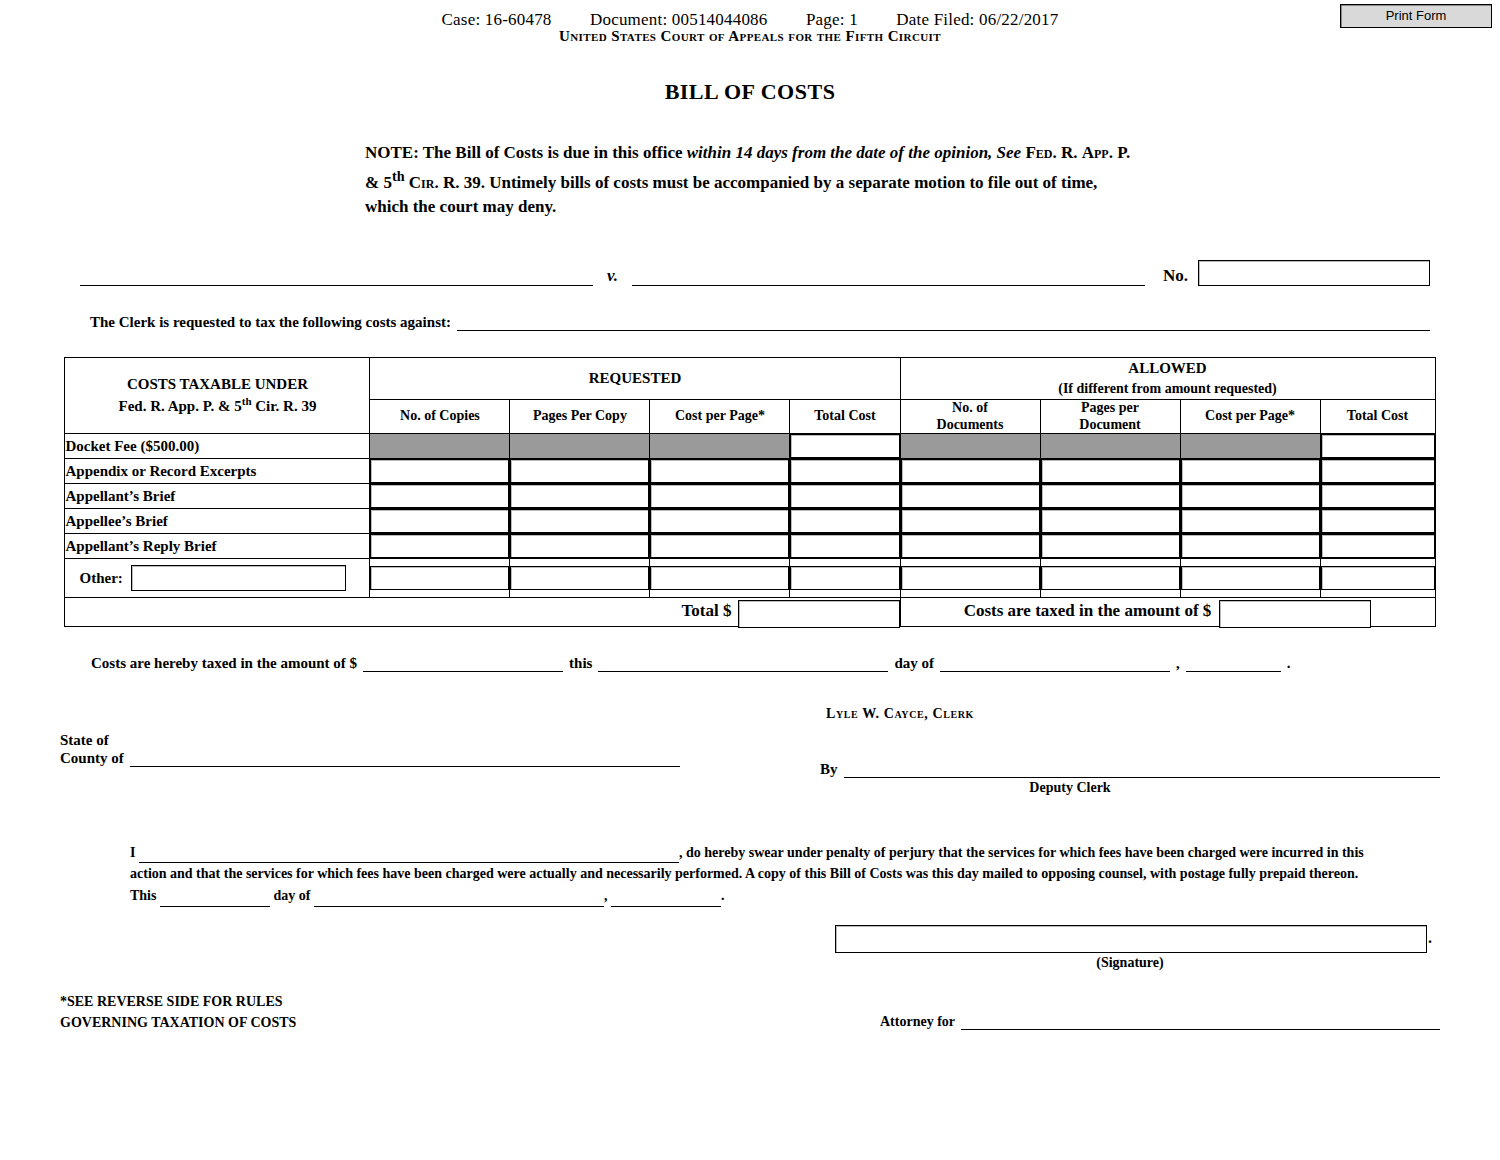Print Form
Case: 16-60478 Document: 00514044086 Page: 1 Date Filed: 06/22/2017
United States Court of Appeals for the Fifth Circuit
BILL OF COSTS
NOTE: The Bill of Costs is due in this office within 14 days from the date of the opinion, See Fed. R. App. P. & 5th Cir. R. 39. Untimely bills of costs must be accompanied by a separate motion to file out of time, which the court may deny.
v. No.
The Clerk is requested to tax the following costs against:
| COSTS TAXABLE UNDER Fed. R. App. P. & 5 th Cir. R. 39 | REQUESTED | ALLOWED (If different from amount requested) |
| --- | --- | --- |
| No. of Copies | Pages Per Copy | Cost per Page* | Total Cost | No. of Documents | Pages per Document | Cost per Page* | Total Cost |
| Docket Fee ($500.00) | | | | | | | | |
| Appendix or Record Excerpts | | | | | | | | |
| Appellant’s Brief | | | | | | | | |
| Appellee’s Brief | | | | | | | | |
| Appellant’s Reply Brief | | | | | | | | |
| Other: | | | | | | | | |
| Total $ | Costs are taxed in the amount of $ |
Costs are hereby taxed in the amount of $ this day of , .
Lyle W. Cayce, Clerk
State of
County of
By
Deputy Clerk
I , do hereby swear under penalty of perjury that the services for which fees have been charged were incurred in this action and that the services for which fees have been charged were actually and necessarily performed. A copy of this Bill of Costs was this day mailed to opposing counsel, with postage fully prepaid thereon. This day of , .
.
(Signature)
*SEE REVERSE SIDE FOR RULES
GOVERNING TAXATION OF COSTS
Attorney for